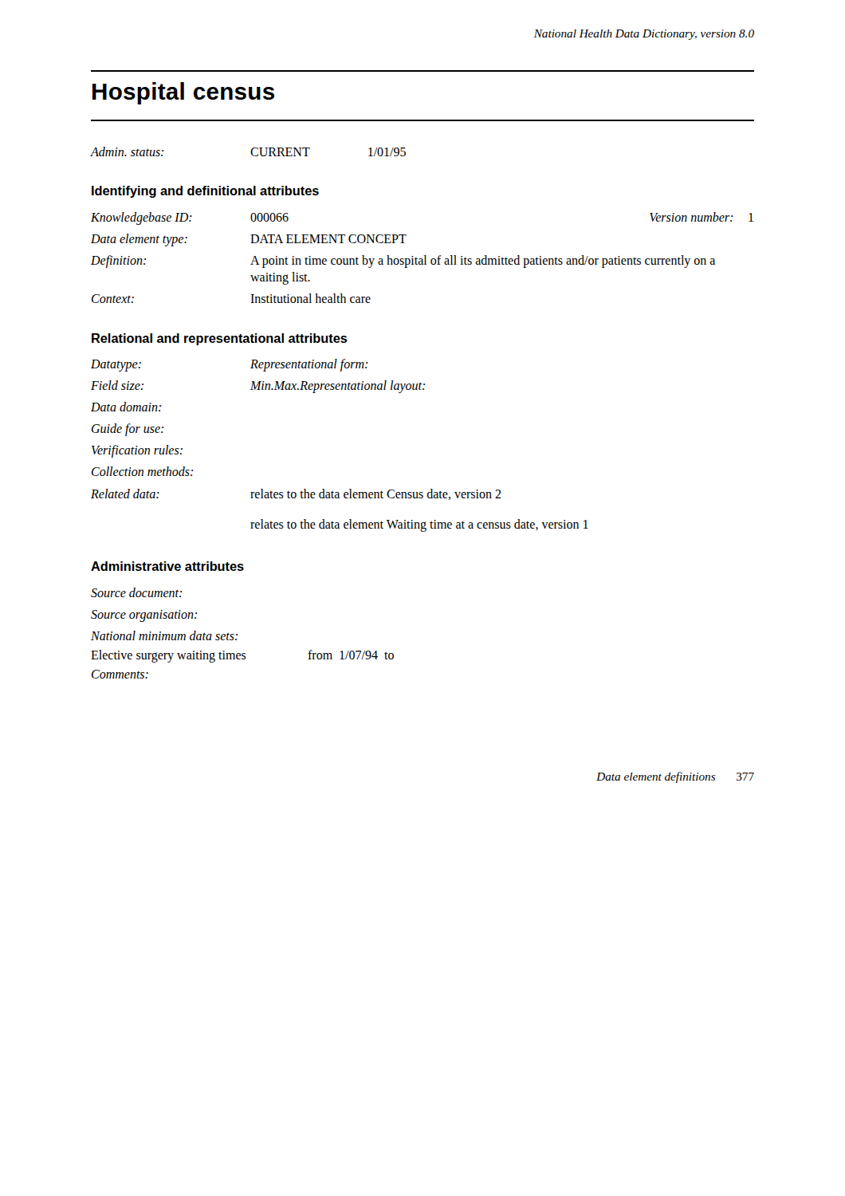National Health Data Dictionary, version 8.0
Hospital census
| Admin. status: | CURRENT 1/01/95 |
Identifying and definitional attributes
| Knowledgebase ID: | 000066 Version number: 1 |
| Data element type: | DATA ELEMENT CONCEPT |
| Definition: | A point in time count by a hospital of all its admitted patients and/or patients currently on a waiting list. |
| Context: | Institutional health care |
Relational and representational attributes
| Datatype: | Representational form: |
| Field size: | Min. Max. Representational layout: |
| Data domain: | |
| Guide for use: | |
| Verification rules: | |
| Collection methods: | |
| Related data: | relates to the data element Census date, version 2 relates to the data element Waiting time at a census date, version 1 |
Administrative attributes
| Source document: | |
| Source organisation: | |
| National minimum data sets: | |
Elective surgery waiting times from 1/07/94 to
| Comments: | |
Data element definitions 377